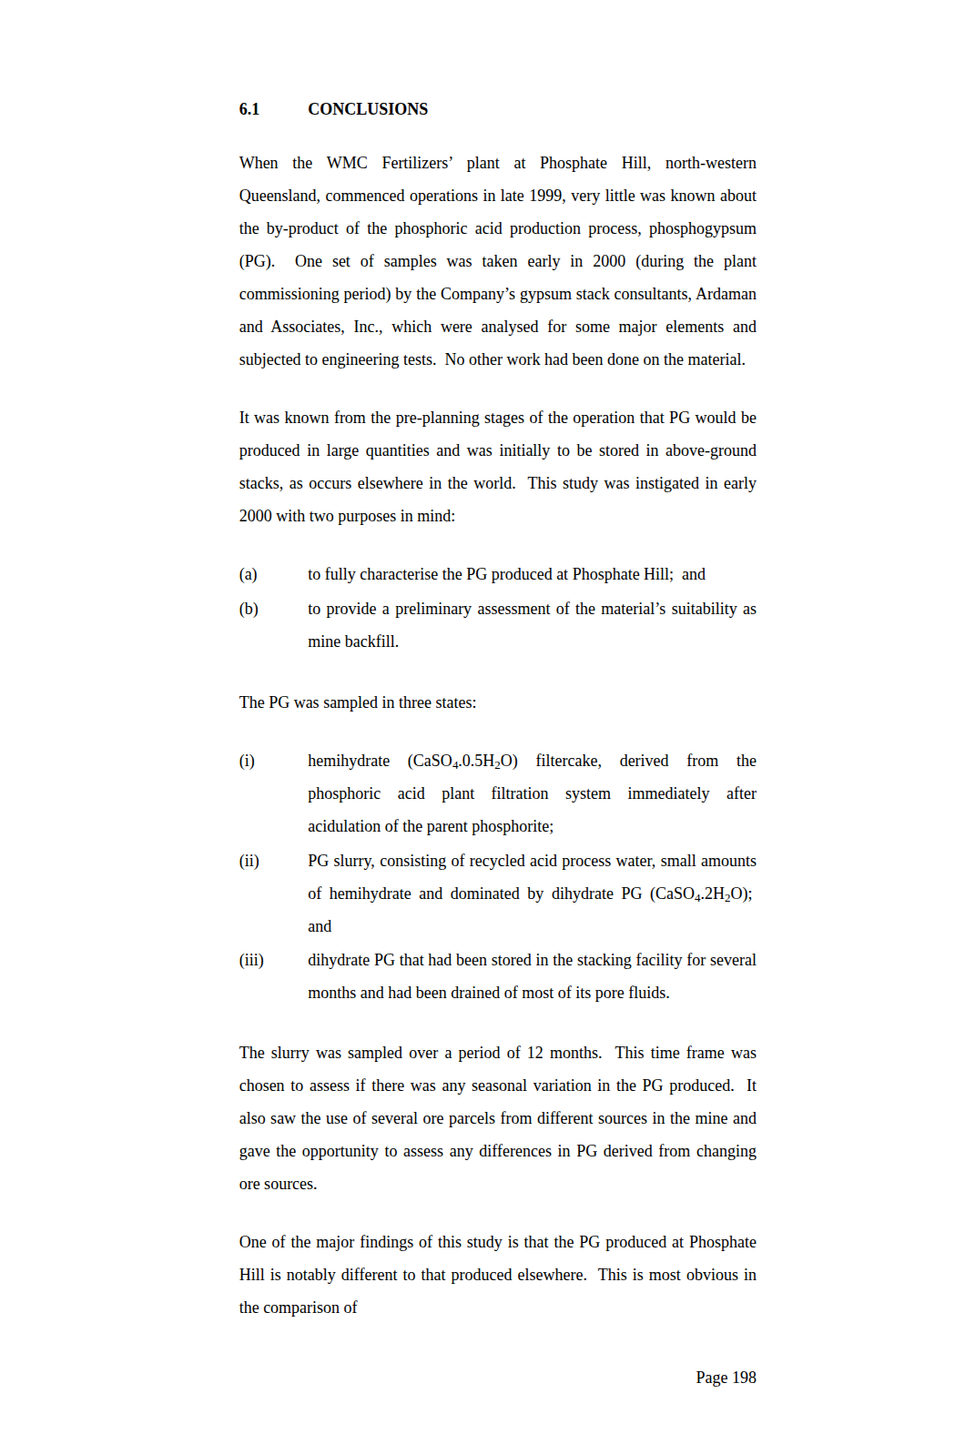6.1 CONCLUSIONS
When the WMC Fertilizers’ plant at Phosphate Hill, north-western Queensland, commenced operations in late 1999, very little was known about the by-product of the phosphoric acid production process, phosphogypsum (PG). One set of samples was taken early in 2000 (during the plant commissioning period) by the Company’s gypsum stack consultants, Ardaman and Associates, Inc., which were analysed for some major elements and subjected to engineering tests. No other work had been done on the material.
It was known from the pre-planning stages of the operation that PG would be produced in large quantities and was initially to be stored in above-ground stacks, as occurs elsewhere in the world. This study was instigated in early 2000 with two purposes in mind:
(a) to fully characterise the PG produced at Phosphate Hill; and
(b) to provide a preliminary assessment of the material’s suitability as mine backfill.
The PG was sampled in three states:
(i) hemihydrate (CaSO4.0.5H2O) filtercake, derived from the phosphoric acid plant filtration system immediately after acidulation of the parent phosphorite;
(ii) PG slurry, consisting of recycled acid process water, small amounts of hemihydrate and dominated by dihydrate PG (CaSO4.2H2O); and
(iii) dihydrate PG that had been stored in the stacking facility for several months and had been drained of most of its pore fluids.
The slurry was sampled over a period of 12 months. This time frame was chosen to assess if there was any seasonal variation in the PG produced. It also saw the use of several ore parcels from different sources in the mine and gave the opportunity to assess any differences in PG derived from changing ore sources.
One of the major findings of this study is that the PG produced at Phosphate Hill is notably different to that produced elsewhere. This is most obvious in the comparison of
Page 198